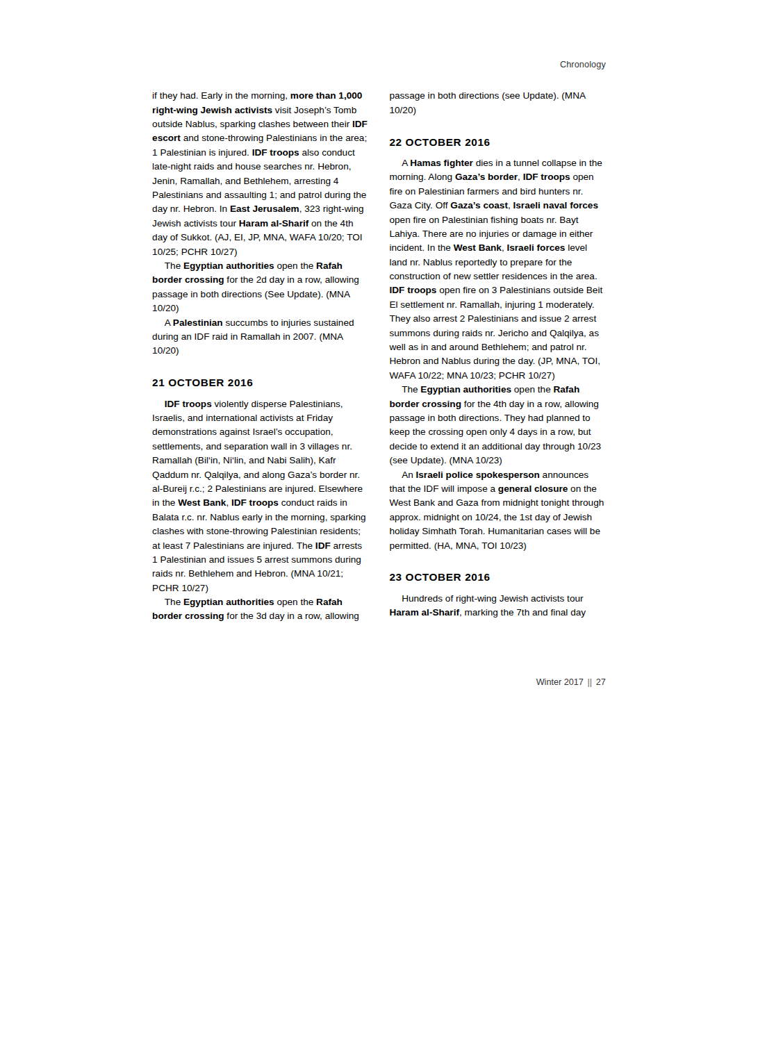Chronology
if they had. Early in the morning, more than 1,000 right-wing Jewish activists visit Joseph’s Tomb outside Nablus, sparking clashes between their IDF escort and stone-throwing Palestinians in the area; 1 Palestinian is injured. IDF troops also conduct late-night raids and house searches nr. Hebron, Jenin, Ramallah, and Bethlehem, arresting 4 Palestinians and assaulting 1; and patrol during the day nr. Hebron. In East Jerusalem, 323 right-wing Jewish activists tour Haram al-Sharif on the 4th day of Sukkot. (AJ, EI, JP, MNA, WAFA 10/20; TOI 10/25; PCHR 10/27)
The Egyptian authorities open the Rafah border crossing for the 2d day in a row, allowing passage in both directions (See Update). (MNA 10/20)
A Palestinian succumbs to injuries sustained during an IDF raid in Ramallah in 2007. (MNA 10/20)
21 OCTOBER 2016
IDF troops violently disperse Palestinians, Israelis, and international activists at Friday demonstrations against Israel’s occupation, settlements, and separation wall in 3 villages nr. Ramallah (Bil‘in, Ni‘lin, and Nabi Salih), Kafr Qaddum nr. Qalqilya, and along Gaza’s border nr. al-Bureij r.c.; 2 Palestinians are injured. Elsewhere in the West Bank, IDF troops conduct raids in Balata r.c. nr. Nablus early in the morning, sparking clashes with stone-throwing Palestinian residents; at least 7 Palestinians are injured. The IDF arrests 1 Palestinian and issues 5 arrest summons during raids nr. Bethlehem and Hebron. (MNA 10/21; PCHR 10/27)
The Egyptian authorities open the Rafah border crossing for the 3d day in a row, allowing passage in both directions (see Update). (MNA 10/20)
22 OCTOBER 2016
A Hamas fighter dies in a tunnel collapse in the morning. Along Gaza’s border, IDF troops open fire on Palestinian farmers and bird hunters nr. Gaza City. Off Gaza’s coast, Israeli naval forces open fire on Palestinian fishing boats nr. Bayt Lahiya. There are no injuries or damage in either incident. In the West Bank, Israeli forces level land nr. Nablus reportedly to prepare for the construction of new settler residences in the area. IDF troops open fire on 3 Palestinians outside Beit El settlement nr. Ramallah, injuring 1 moderately. They also arrest 2 Palestinians and issue 2 arrest summons during raids nr. Jericho and Qalqilya, as well as in and around Bethlehem; and patrol nr. Hebron and Nablus during the day. (JP, MNA, TOI, WAFA 10/22; MNA 10/23; PCHR 10/27)
The Egyptian authorities open the Rafah border crossing for the 4th day in a row, allowing passage in both directions. They had planned to keep the crossing open only 4 days in a row, but decide to extend it an additional day through 10/23 (see Update). (MNA 10/23)
An Israeli police spokesperson announces that the IDF will impose a general closure on the West Bank and Gaza from midnight tonight through approx. midnight on 10/24, the 1st day of Jewish holiday Simhath Torah. Humanitarian cases will be permitted. (HA, MNA, TOI 10/23)
23 OCTOBER 2016
Hundreds of right-wing Jewish activists tour Haram al-Sharif, marking the 7th and final day
Winter 2017||27